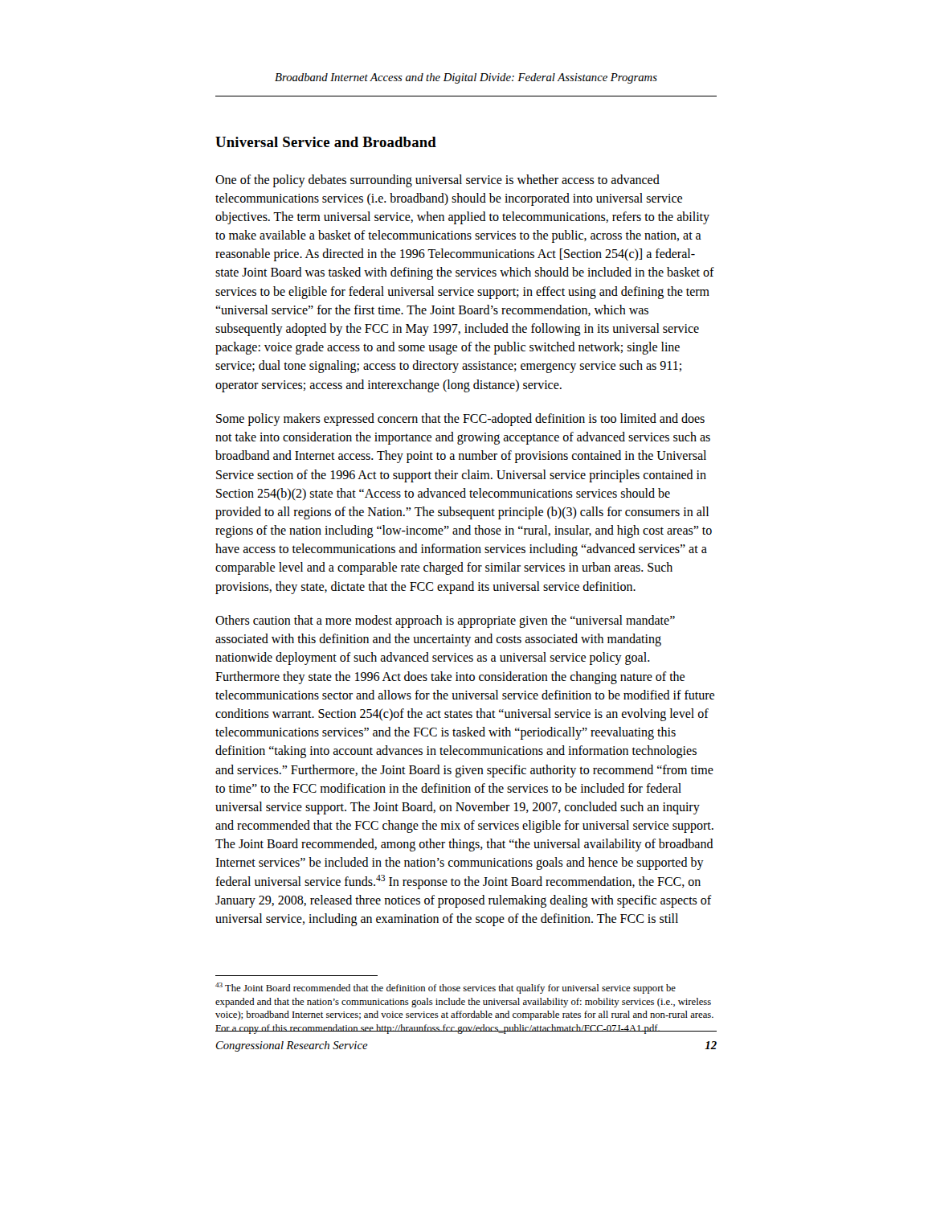Broadband Internet Access and the Digital Divide: Federal Assistance Programs
Universal Service and Broadband
One of the policy debates surrounding universal service is whether access to advanced telecommunications services (i.e. broadband) should be incorporated into universal service objectives. The term universal service, when applied to telecommunications, refers to the ability to make available a basket of telecommunications services to the public, across the nation, at a reasonable price. As directed in the 1996 Telecommunications Act [Section 254(c)] a federal-state Joint Board was tasked with defining the services which should be included in the basket of services to be eligible for federal universal service support; in effect using and defining the term “universal service” for the first time. The Joint Board’s recommendation, which was subsequently adopted by the FCC in May 1997, included the following in its universal service package: voice grade access to and some usage of the public switched network; single line service; dual tone signaling; access to directory assistance; emergency service such as 911; operator services; access and interexchange (long distance) service.
Some policy makers expressed concern that the FCC-adopted definition is too limited and does not take into consideration the importance and growing acceptance of advanced services such as broadband and Internet access. They point to a number of provisions contained in the Universal Service section of the 1996 Act to support their claim. Universal service principles contained in Section 254(b)(2) state that “Access to advanced telecommunications services should be provided to all regions of the Nation.” The subsequent principle (b)(3) calls for consumers in all regions of the nation including “low-income” and those in “rural, insular, and high cost areas” to have access to telecommunications and information services including “advanced services” at a comparable level and a comparable rate charged for similar services in urban areas. Such provisions, they state, dictate that the FCC expand its universal service definition.
Others caution that a more modest approach is appropriate given the “universal mandate” associated with this definition and the uncertainty and costs associated with mandating nationwide deployment of such advanced services as a universal service policy goal. Furthermore they state the 1996 Act does take into consideration the changing nature of the telecommunications sector and allows for the universal service definition to be modified if future conditions warrant. Section 254(c)of the act states that “universal service is an evolving level of telecommunications services” and the FCC is tasked with “periodically” reevaluating this definition “taking into account advances in telecommunications and information technologies and services.” Furthermore, the Joint Board is given specific authority to recommend “from time to time” to the FCC modification in the definition of the services to be included for federal universal service support. The Joint Board, on November 19, 2007, concluded such an inquiry and recommended that the FCC change the mix of services eligible for universal service support. The Joint Board recommended, among other things, that “the universal availability of broadband Internet services” be included in the nation’s communications goals and hence be supported by federal universal service funds.43 In response to the Joint Board recommendation, the FCC, on January 29, 2008, released three notices of proposed rulemaking dealing with specific aspects of universal service, including an examination of the scope of the definition. The FCC is still
43 The Joint Board recommended that the definition of those services that qualify for universal service support be expanded and that the nation’s communications goals include the universal availability of: mobility services (i.e., wireless voice); broadband Internet services; and voice services at affordable and comparable rates for all rural and non-rural areas. For a copy of this recommendation see http://hraunfoss.fcc.gov/edocs_public/attachmatch/FCC-07J-4A1.pdf.
Congressional Research Service 12